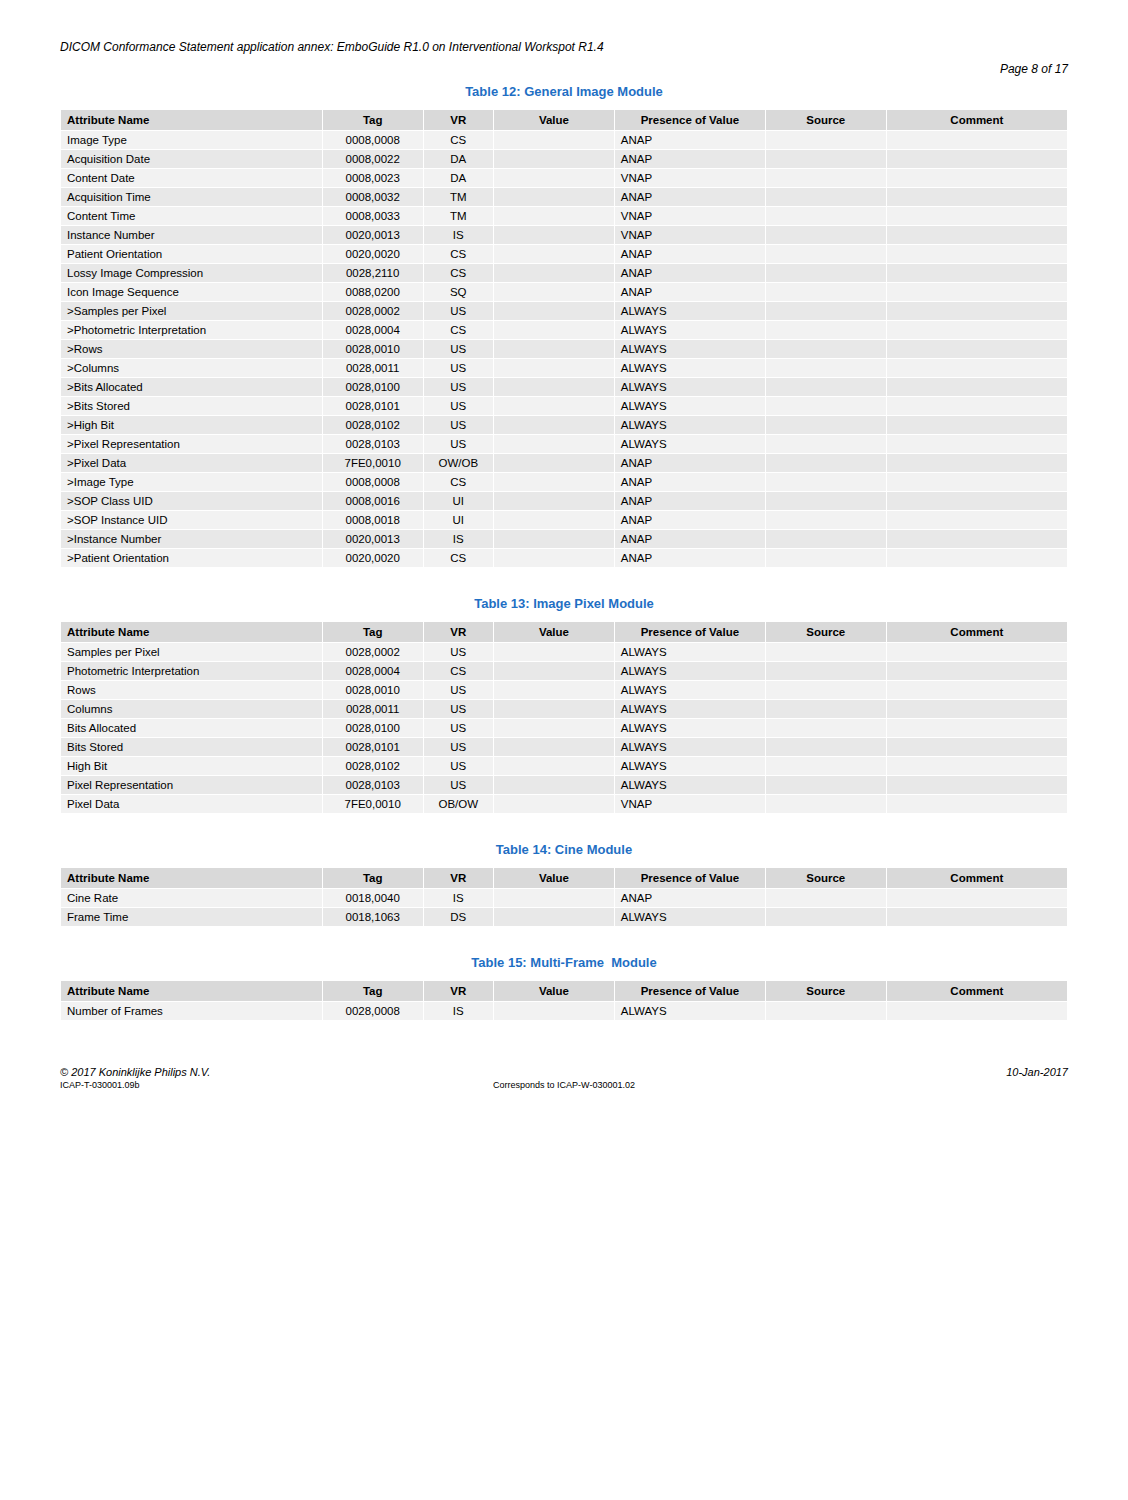DICOM Conformance Statement application annex: EmboGuide R1.0 on Interventional Workspot R1.4 Page 8 of 17
Table 12: General Image Module
| Attribute Name | Tag | VR | Value | Presence of Value | Source | Comment |
| --- | --- | --- | --- | --- | --- | --- |
| Image Type | 0008,0008 | CS | | ANAP | | |
| Acquisition Date | 0008,0022 | DA | | ANAP | | |
| Content Date | 0008,0023 | DA | | VNAP | | |
| Acquisition Time | 0008,0032 | TM | | ANAP | | |
| Content Time | 0008,0033 | TM | | VNAP | | |
| Instance Number | 0020,0013 | IS | | VNAP | | |
| Patient Orientation | 0020,0020 | CS | | ANAP | | |
| Lossy Image Compression | 0028,2110 | CS | | ANAP | | |
| Icon Image Sequence | 0088,0200 | SQ | | ANAP | | |
| >Samples per Pixel | 0028,0002 | US | | ALWAYS | | |
| >Photometric Interpretation | 0028,0004 | CS | | ALWAYS | | |
| >Rows | 0028,0010 | US | | ALWAYS | | |
| >Columns | 0028,0011 | US | | ALWAYS | | |
| >Bits Allocated | 0028,0100 | US | | ALWAYS | | |
| >Bits Stored | 0028,0101 | US | | ALWAYS | | |
| >High Bit | 0028,0102 | US | | ALWAYS | | |
| >Pixel Representation | 0028,0103 | US | | ALWAYS | | |
| >Pixel Data | 7FE0,0010 | OW/OB | | ANAP | | |
| >Image Type | 0008,0008 | CS | | ANAP | | |
| >SOP Class UID | 0008,0016 | UI | | ANAP | | |
| >SOP Instance UID | 0008,0018 | UI | | ANAP | | |
| >Instance Number | 0020,0013 | IS | | ANAP | | |
| >Patient Orientation | 0020,0020 | CS | | ANAP | | |
Table 13: Image Pixel Module
| Attribute Name | Tag | VR | Value | Presence of Value | Source | Comment |
| --- | --- | --- | --- | --- | --- | --- |
| Samples per Pixel | 0028,0002 | US | | ALWAYS | | |
| Photometric Interpretation | 0028,0004 | CS | | ALWAYS | | |
| Rows | 0028,0010 | US | | ALWAYS | | |
| Columns | 0028,0011 | US | | ALWAYS | | |
| Bits Allocated | 0028,0100 | US | | ALWAYS | | |
| Bits Stored | 0028,0101 | US | | ALWAYS | | |
| High Bit | 0028,0102 | US | | ALWAYS | | |
| Pixel Representation | 0028,0103 | US | | ALWAYS | | |
| Pixel Data | 7FE0,0010 | OB/OW | | VNAP | | |
Table 14: Cine Module
| Attribute Name | Tag | VR | Value | Presence of Value | Source | Comment |
| --- | --- | --- | --- | --- | --- | --- |
| Cine Rate | 0018,0040 | IS | | ANAP | | |
| Frame Time | 0018,1063 | DS | | ALWAYS | | |
Table 15: Multi-Frame Module
| Attribute Name | Tag | VR | Value | Presence of Value | Source | Comment |
| --- | --- | --- | --- | --- | --- | --- |
| Number of Frames | 0028,0008 | IS | | ALWAYS | | |
© 2017 Koninklijke Philips N.V.
ICAP-T-030001.09b
Corresponds to ICAP-W-030001.02
10-Jan-2017